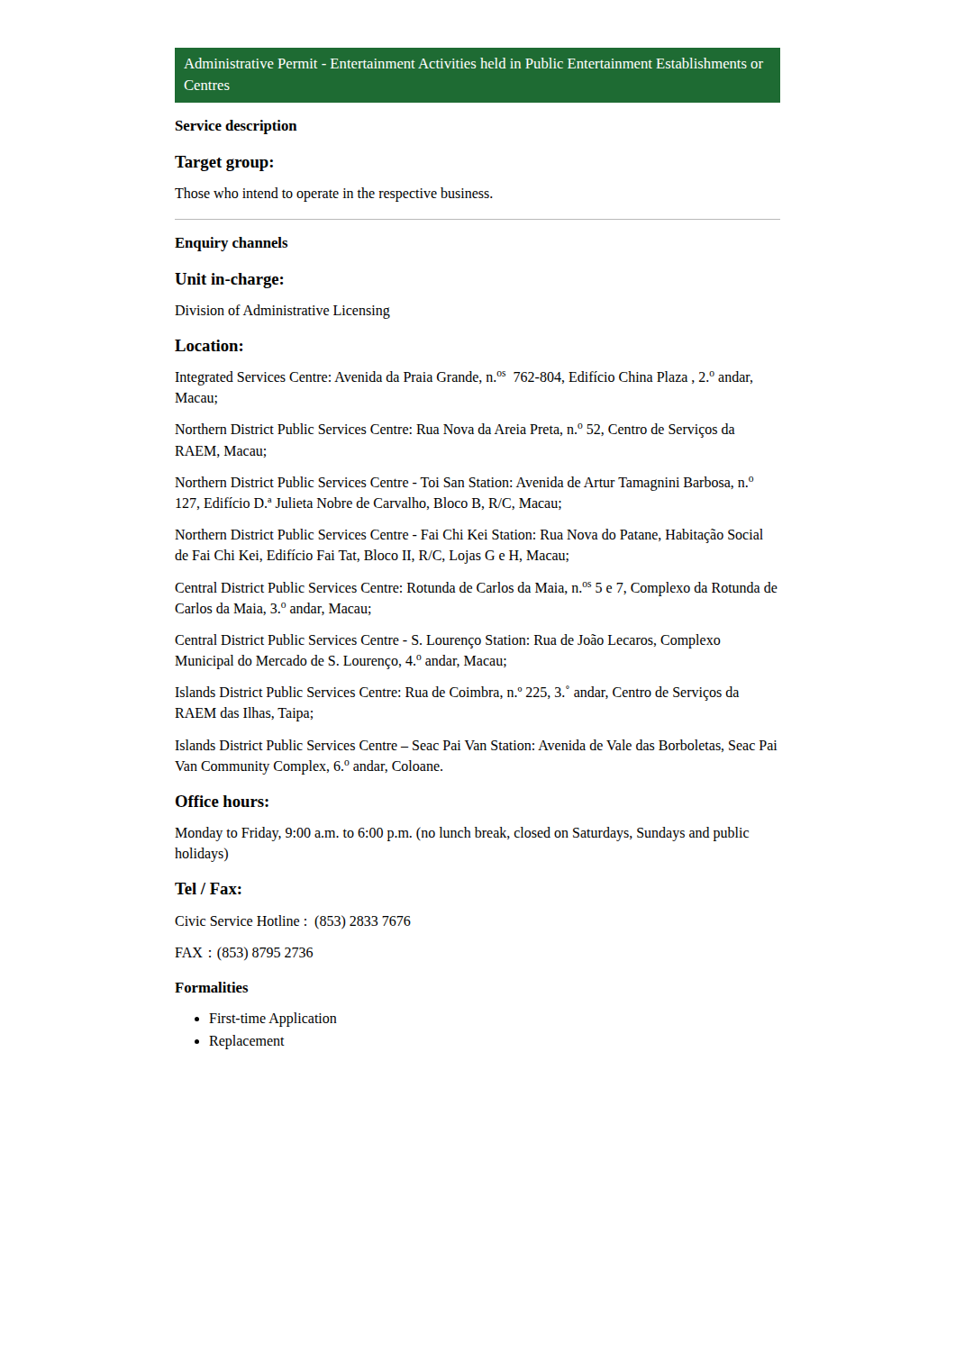Administrative Permit - Entertainment Activities held in Public Entertainment Establishments or Centres
Service description
Target group:
Those who intend to operate in the respective business.
Enquiry channels
Unit in-charge:
Division of Administrative Licensing
Location:
Integrated Services Centre: Avenida da Praia Grande, n.os 762-804, Edifício China Plaza , 2.o andar, Macau;
Northern District Public Services Centre: Rua Nova da Areia Preta, n.o 52, Centro de Serviços da RAEM, Macau;
Northern District Public Services Centre - Toi San Station: Avenida de Artur Tamagnini Barbosa, n.o 127, Edifício D.ª Julieta Nobre de Carvalho, Bloco B, R/C, Macau;
Northern District Public Services Centre - Fai Chi Kei Station: Rua Nova do Patane, Habitação Social de Fai Chi Kei, Edifício Fai Tat, Bloco II, R/C, Lojas G e H, Macau;
Central District Public Services Centre: Rotunda de Carlos da Maia, n.os 5 e 7, Complexo da Rotunda de Carlos da Maia, 3.o andar, Macau;
Central District Public Services Centre - S. Lourenço Station: Rua de João Lecaros, Complexo Municipal do Mercado de S. Lourenço, 4.o andar, Macau;
Islands District Public Services Centre: Rua de Coimbra, n.º 225, 3.˚ andar, Centro de Serviços da RAEM das Ilhas, Taipa;
Islands District Public Services Centre – Seac Pai Van Station: Avenida de Vale das Borboletas, Seac Pai Van Community Complex, 6.o andar, Coloane.
Office hours:
Monday to Friday, 9:00 a.m. to 6:00 p.m. (no lunch break, closed on Saturdays, Sundays and public holidays)
Tel / Fax:
Civic Service Hotline : (853) 2833 7676
FAX：(853) 8795 2736
Formalities
First-time Application
Replacement